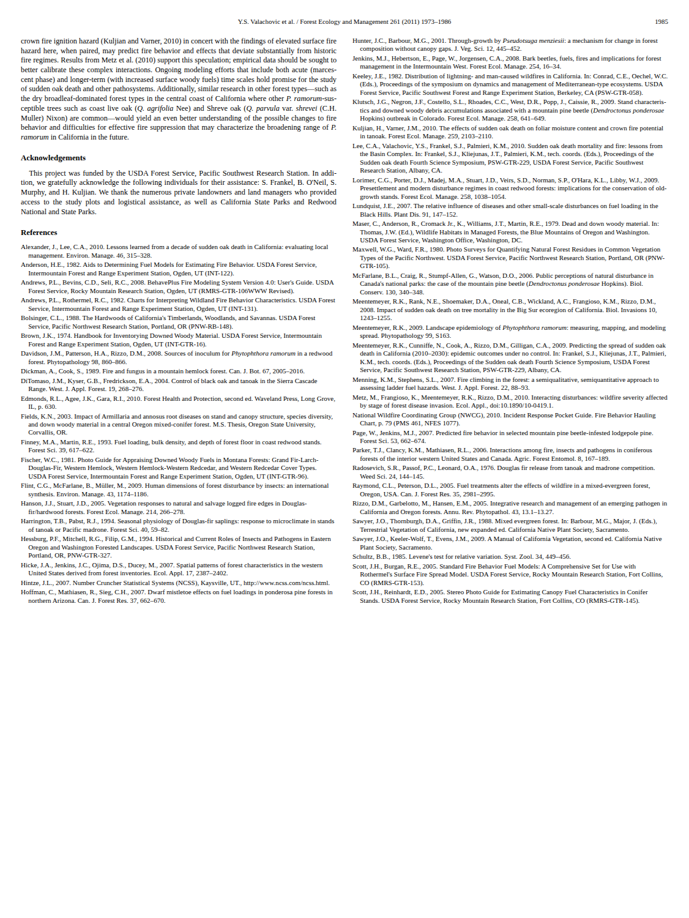Y.S. Valachovic et al. / Forest Ecology and Management 261 (2011) 1973–1986
1985
crown fire ignition hazard (Kuljian and Varner, 2010) in concert with the findings of elevated surface fire hazard here, when paired, may predict fire behavior and effects that deviate substantially from historic fire regimes. Results from Metz et al. (2010) support this speculation; empirical data should be sought to better calibrate these complex interactions. Ongoing modeling efforts that include both acute (marcescent phase) and longer-term (with increased surface woody fuels) time scales hold promise for the study of sudden oak death and other pathosystems. Additionally, similar research in other forest types—such as the dry broadleaf-dominated forest types in the central coast of California where other P. ramorum-susceptible trees such as coast live oak (Q. agrifolia Nee) and Shreve oak (Q. parvula var. shrevei (C.H. Muller) Nixon) are common—would yield an even better understanding of the possible changes to fire behavior and difficulties for effective fire suppression that may characterize the broadening range of P. ramorum in California in the future.
Acknowledgements
This project was funded by the USDA Forest Service, Pacific Southwest Research Station. In addition, we gratefully acknowledge the following individuals for their assistance: S. Frankel, B. O'Neil, S. Murphy, and H. Kuljian. We thank the numerous private landowners and land managers who provided access to the study plots and logistical assistance, as well as California State Parks and Redwood National and State Parks.
References
Alexander, J., Lee, C.A., 2010. Lessons learned from a decade of sudden oak death in California: evaluating local management. Environ. Manage. 46, 315–328.
Anderson, H.E., 1982. Aids to Determining Fuel Models for Estimating Fire Behavior. USDA Forest Service, Intermountain Forest and Range Experiment Station, Ogden, UT (INT-122).
Andrews, P.L., Bevins, C.D., Seli, R.C., 2008. BehavePlus Fire Modeling System Version 4.0: User's Guide. USDA Forest Service, Rocky Mountain Research Station, Ogden, UT (RMRS-GTR-106WWW Revised).
Andrews, P.L., Rothermel, R.C., 1982. Charts for Interpreting Wildland Fire Behavior Characteristics. USDA Forest Service, Intermountain Forest and Range Experiment Station, Ogden, UT (INT-131).
Bolsinger, C.L., 1988. The Hardwoods of California's Timberlands, Woodlands, and Savannas. USDA Forest Service, Pacific Northwest Research Station, Portland, OR (PNW-RB-148).
Brown, J.K., 1974. Handbook for Inventorying Downed Woody Material. USDA Forest Service, Intermountain Forest and Range Experiment Station, Ogden, UT (INT-GTR-16).
Davidson, J.M., Patterson, H.A., Rizzo, D.M., 2008. Sources of inoculum for Phytophthora ramorum in a redwood forest. Phytopathology 98, 860–866.
Dickman, A., Cook, S., 1989. Fire and fungus in a mountain hemlock forest. Can. J. Bot. 67, 2005–2016.
DiTomaso, J.M., Kyser, G.B., Fredrickson, E.A., 2004. Control of black oak and tanoak in the Sierra Cascade Range. West. J. Appl. Forest. 19, 268–276.
Edmonds, R.L., Agee, J.K., Gara, R.I., 2010. Forest Health and Protection, second ed. Waveland Press, Long Grove, IL, p. 630.
Fields, K.N., 2003. Impact of Armillaria and annosus root diseases on stand and canopy structure, species diversity, and down woody material in a central Oregon mixed-conifer forest. M.S. Thesis, Oregon State University, Corvallis, OR.
Finney, M.A., Martin, R.E., 1993. Fuel loading, bulk density, and depth of forest floor in coast redwood stands. Forest Sci. 39, 617–622.
Fischer, W.C., 1981. Photo Guide for Appraising Downed Woody Fuels in Montana Forests: Grand Fir-Larch-Douglas-Fir, Western Hemlock, Western Hemlock-Western Redcedar, and Western Redcedar Cover Types. USDA Forest Service, Intermountain Forest and Range Experiment Station, Ogden, UT (INT-GTR-96).
Flint, C.G., McFarlane, B., Müller, M., 2009. Human dimensions of forest disturbance by insects: an international synthesis. Environ. Manage. 43, 1174–1186.
Hanson, J.J., Stuart, J.D., 2005. Vegetation responses to natural and salvage logged fire edges in Douglas-fir/hardwood forests. Forest Ecol. Manage. 214, 266–278.
Harrington, T.B., Pabst, R.J., 1994. Seasonal physiology of Douglas-fir saplings: response to microclimate in stands of tanoak or Pacific madrone. Forest Sci. 40, 59–82.
Hessburg, P.F., Mitchell, R.G., Filip, G.M., 1994. Historical and Current Roles of Insects and Pathogens in Eastern Oregon and Washington Forested Landscapes. USDA Forest Service, Pacific Northwest Research Station, Portland, OR, PNW-GTR-327.
Hicke, J.A., Jenkins, J.C., Ojima, D.S., Ducey, M., 2007. Spatial patterns of forest characteristics in the western United States derived from forest inventories. Ecol. Appl. 17, 2387–2402.
Hintze, J.L., 2007. Number Cruncher Statistical Systems (NCSS), Kaysville, UT., http://www.ncss.com/ncss.html.
Hoffman, C., Mathiasen, R., Sieg, C.H., 2007. Dwarf mistletoe effects on fuel loadings in ponderosa pine forests in northern Arizona. Can. J. Forest Res. 37, 662–670.
Hunter, J.C., Barbour, M.G., 2001. Through-growth by Pseudotsuga menziesii: a mechanism for change in forest composition without canopy gaps. J. Veg. Sci. 12, 445–452.
Jenkins, M.J., Hebertson, E., Page, W., Jorgensen, C.A., 2008. Bark beetles, fuels, fires and implications for forest management in the Intermountain West. Forest Ecol. Manage. 254, 16–34.
Keeley, J.E., 1982. Distribution of lightning- and man-caused wildfires in California. In: Conrad, C.E., Oechel, W.C. (Eds.), Proceedings of the symposium on dynamics and management of Mediterranean-type ecosystems. USDA Forest Service, Pacific Southwest Forest and Range Experiment Station, Berkeley, CA (PSW-GTR-058).
Klutsch, J.G., Negron, J.F., Costello, S.L., Rhoades, C.C., West, D.R., Popp, J., Caissie, R., 2009. Stand characteristics and downed woody debris accumulations associated with a mountain pine beetle (Dendroctonus ponderosae Hopkins) outbreak in Colorado. Forest Ecol. Manage. 258, 641–649.
Kuljian, H., Varner, J.M., 2010. The effects of sudden oak death on foliar moisture content and crown fire potential in tanoak. Forest Ecol. Manage. 259, 2103–2110.
Lee, C.A., Valachovic, Y.S., Frankel, S.J., Palmieri, K.M., 2010. Sudden oak death mortality and fire: lessons from the Basin Complex. In: Frankel, S.J., Kliejunas, J.T., Palmieri, K.M., tech. coords. (Eds.), Proceedings of the Sudden oak death Fourth Science Symposium, PSW-GTR-229, USDA Forest Service, Pacific Southwest Research Station, Albany, CA.
Lorimer, C.G., Porter, D.J., Madej, M.A., Stuart, J.D., Veirs, S.D., Norman, S.P., O'Hara, K.L., Libby, W.J., 2009. Presettlement and modern disturbance regimes in coast redwood forests: implications for the conservation of old-growth stands. Forest Ecol. Manage. 258, 1038–1054.
Lundquist, J.E., 2007. The relative influence of diseases and other small-scale disturbances on fuel loading in the Black Hills. Plant Dis. 91, 147–152.
Maser, C., Anderson, R., Cromack Jr., K., Williams, J.T., Martin, R.E., 1979. Dead and down woody material. In: Thomas, J.W. (Ed.), Wildlife Habitats in Managed Forests, the Blue Mountains of Oregon and Washington. USDA Forest Service, Washington Office, Washington, DC.
Maxwell, W.G., Ward, F.R., 1980. Photo Surveys for Quantifying Natural Forest Residues in Common Vegetation Types of the Pacific Northwest. USDA Forest Service, Pacific Northwest Research Station, Portland, OR (PNW-GTR-105).
McFarlane, B.L., Craig, R., Stumpf-Allen, G., Watson, D.O., 2006. Public perceptions of natural disturbance in Canada's national parks: the case of the mountain pine beetle (Dendroctonus ponderosae Hopkins). Biol. Conserv. 130, 340–348.
Meentemeyer, R.K., Rank, N.E., Shoemaker, D.A., Oneal, C.B., Wickland, A.C., Frangioso, K.M., Rizzo, D.M., 2008. Impact of sudden oak death on tree mortality in the Big Sur ecoregion of California. Biol. Invasions 10, 1243–1255.
Meentemeyer, R.K., 2009. Landscape epidemiology of Phytophthora ramorum: measuring, mapping, and modeling spread. Phytopathology 99, S163.
Meentemeyer, R.K., Cunniffe, N., Cook, A., Rizzo, D.M., Gilligan, C.A., 2009. Predicting the spread of sudden oak death in California (2010–2030): epidemic outcomes under no control. In: Frankel, S.J., Kliejunas, J.T., Palmieri, K.M., tech. coords. (Eds.), Proceedings of the Sudden oak death Fourth Science Symposium, USDA Forest Service, Pacific Southwest Research Station, PSW-GTR-229, Albany, CA.
Menning, K.M., Stephens, S.L., 2007. Fire climbing in the forest: a semiqualitative, semiquantitative approach to assessing ladder fuel hazards. West. J. Appl. Forest. 22, 88–93.
Metz, M., Frangioso, K., Meentemeyer, R.K., Rizzo, D.M., 2010. Interacting disturbances: wildfire severity affected by stage of forest disease invasion. Ecol. Appl., doi:10.1890/10-0419.1.
National Wildfire Coordinating Group (NWCG), 2010. Incident Response Pocket Guide. Fire Behavior Hauling Chart, p. 79 (PMS 461, NFES 1077).
Page, W., Jenkins, M.J., 2007. Predicted fire behavior in selected mountain pine beetle-infested lodgepole pine. Forest Sci. 53, 662–674.
Parker, T.J., Clancy, K.M., Mathiasen, R.L., 2006. Interactions among fire, insects and pathogens in coniferous forests of the interior western United States and Canada. Agric. Forest Entomol. 8, 167–189.
Radosevich, S.R., Passof, P.C., Leonard, O.A., 1976. Douglas fir release from tanoak and madrone competition. Weed Sci. 24, 144–145.
Raymond, C.L., Peterson, D.L., 2005. Fuel treatments alter the effects of wildfire in a mixed-evergreen forest, Oregon, USA. Can. J. Forest Res. 35, 2981–2995.
Rizzo, D.M., Garbelotto, M., Hansen, E.M., 2005. Integrative research and management of an emerging pathogen in California and Oregon forests. Annu. Rev. Phytopathol. 43, 13.1–13.27.
Sawyer, J.O., Thornburgh, D.A., Griffin, J.R., 1988. Mixed evergreen forest. In: Barbour, M.G., Major, J. (Eds.), Terrestrial Vegetation of California, new expanded ed. California Native Plant Society, Sacramento.
Sawyer, J.O., Keeler-Wolf, T., Evens, J.M., 2009. A Manual of California Vegetation, second ed. California Native Plant Society, Sacramento.
Schultz, B.B., 1985. Levene's test for relative variation. Syst. Zool. 34, 449–456.
Scott, J.H., Burgan, R.E., 2005. Standard Fire Behavior Fuel Models: A Comprehensive Set for Use with Rothermel's Surface Fire Spread Model. USDA Forest Service, Rocky Mountain Research Station, Fort Collins, CO (RMRS-GTR-153).
Scott, J.H., Reinhardt, E.D., 2005. Stereo Photo Guide for Estimating Canopy Fuel Characteristics in Conifer Stands. USDA Forest Service, Rocky Mountain Research Station, Fort Collins, CO (RMRS-GTR-145).